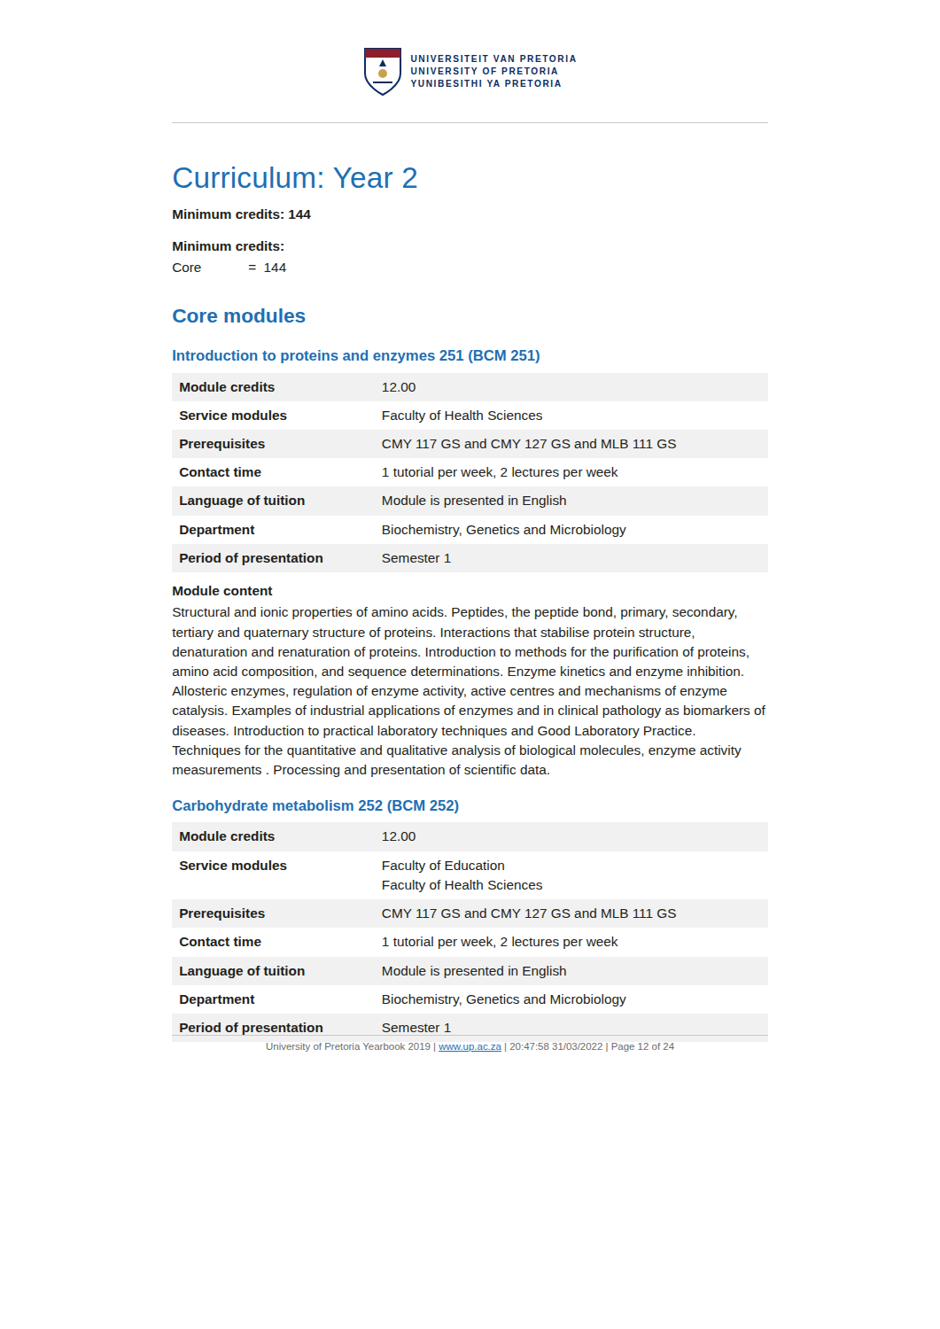Universiteit van Pretoria
University of Pretoria
Yunibesithi ya Pretoria
Curriculum: Year 2
Minimum credits: 144
Minimum credits:
Core= 144
Core modules
Introduction to proteins and enzymes 251 (BCM 251)
| Module credits | 12.00 |
| Service modules | Faculty of Health Sciences |
| Prerequisites | CMY 117 GS and CMY 127 GS and MLB 111 GS |
| Contact time | 1 tutorial per week, 2 lectures per week |
| Language of tuition | Module is presented in English |
| Department | Biochemistry, Genetics and Microbiology |
| Period of presentation | Semester 1 |
Module content
Structural and ionic properties of amino acids. Peptides, the peptide bond, primary, secondary, tertiary and quaternary structure of proteins. Interactions that stabilise protein structure, denaturation and renaturation of proteins. Introduction to methods for the purification of proteins, amino acid composition, and sequence determinations. Enzyme kinetics and enzyme inhibition. Allosteric enzymes, regulation of enzyme activity, active centres and mechanisms of enzyme catalysis. Examples of industrial applications of enzymes and in clinical pathology as biomarkers of diseases. Introduction to practical laboratory techniques and Good Laboratory Practice. Techniques for the quantitative and qualitative analysis of biological molecules, enzyme activity measurements . Processing and presentation of scientific data.
Carbohydrate metabolism 252 (BCM 252)
| Module credits | 12.00 |
| Service modules | Faculty of Education Faculty of Health Sciences |
| Prerequisites | CMY 117 GS and CMY 127 GS and MLB 111 GS |
| Contact time | 1 tutorial per week, 2 lectures per week |
| Language of tuition | Module is presented in English |
| Department | Biochemistry, Genetics and Microbiology |
| Period of presentation | Semester 1 |
University of Pretoria Yearbook 2019 | www.up.ac.za | 20:47:58 31/03/2022 | Page 12 of 24